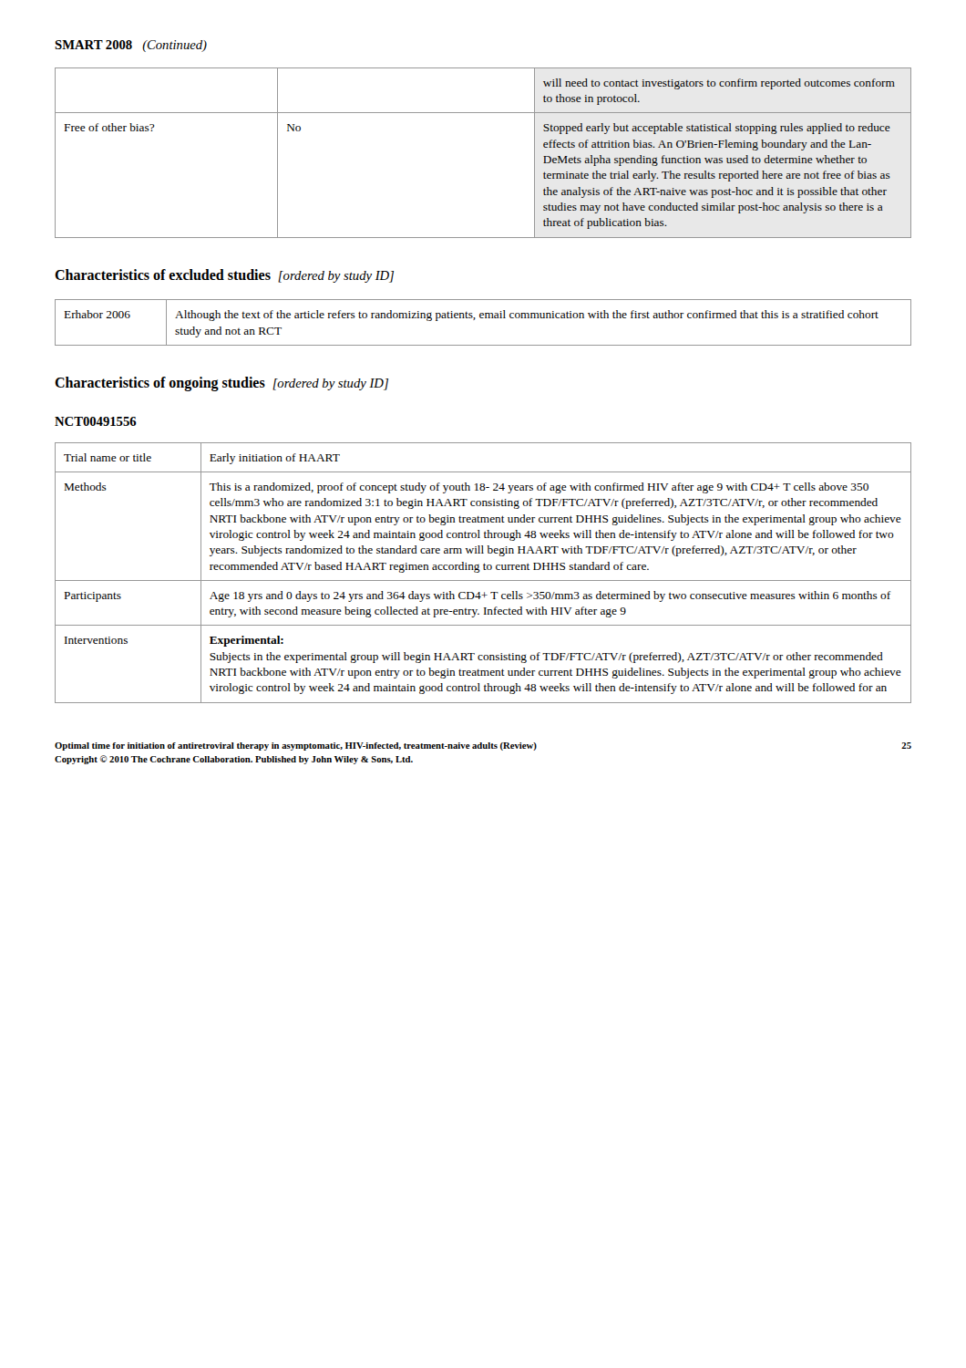SMART 2008 (Continued)
| | | will need to contact investigators to confirm reported outcomes conform to those in protocol. |
| Free of other bias? | No | Stopped early but acceptable statistical stopping rules applied to reduce effects of attrition bias. An O'Brien-Fleming boundary and the Lan-DeMets alpha spending function was used to determine whether to terminate the trial early. The results reported here are not free of bias as the analysis of the ART-naive was post-hoc and it is possible that other studies may not have conducted similar post-hoc analysis so there is a threat of publication bias. |
Characteristics of excluded studies [ordered by study ID]
| Erhabor 2006 | Although the text of the article refers to randomizing patients, email communication with the first author confirmed that this is a stratified cohort study and not an RCT |
Characteristics of ongoing studies [ordered by study ID]
NCT00491556
| Trial name or title | Early initiation of HAART |
| Methods | This is a randomized, proof of concept study of youth 18- 24 years of age with confirmed HIV after age 9 with CD4+ T cells above 350 cells/mm3 who are randomized 3:1 to begin HAART consisting of TDF/FTC/ATV/r (preferred), AZT/3TC/ATV/r, or other recommended NRTI backbone with ATV/r upon entry or to begin treatment under current DHHS guidelines. Subjects in the experimental group who achieve virologic control by week 24 and maintain good control through 48 weeks will then de-intensify to ATV/r alone and will be followed for two years. Subjects randomized to the standard care arm will begin HAART with TDF/FTC/ATV/r (preferred), AZT/3TC/ATV/r, or other recommended ATV/r based HAART regimen according to current DHHS standard of care. |
| Participants | Age 18 yrs and 0 days to 24 yrs and 364 days with CD4+ T cells >350/mm3 as determined by two consecutive measures within 6 months of entry, with second measure being collected at pre-entry. Infected with HIV after age 9 |
| Interventions | Experimental: Subjects in the experimental group will begin HAART consisting of TDF/FTC/ATV/r (preferred), AZT/3TC/ATV/r or other recommended NRTI backbone with ATV/r upon entry or to begin treatment under current DHHS guidelines. Subjects in the experimental group who achieve virologic control by week 24 and maintain good control through 48 weeks will then de-intensify to ATV/r alone and will be followed for an |
25 Optimal time for initiation of antiretroviral therapy in asymptomatic, HIV-infected, treatment-naive adults (Review)
Copyright © 2010 The Cochrane Collaboration. Published by John Wiley & Sons, Ltd.